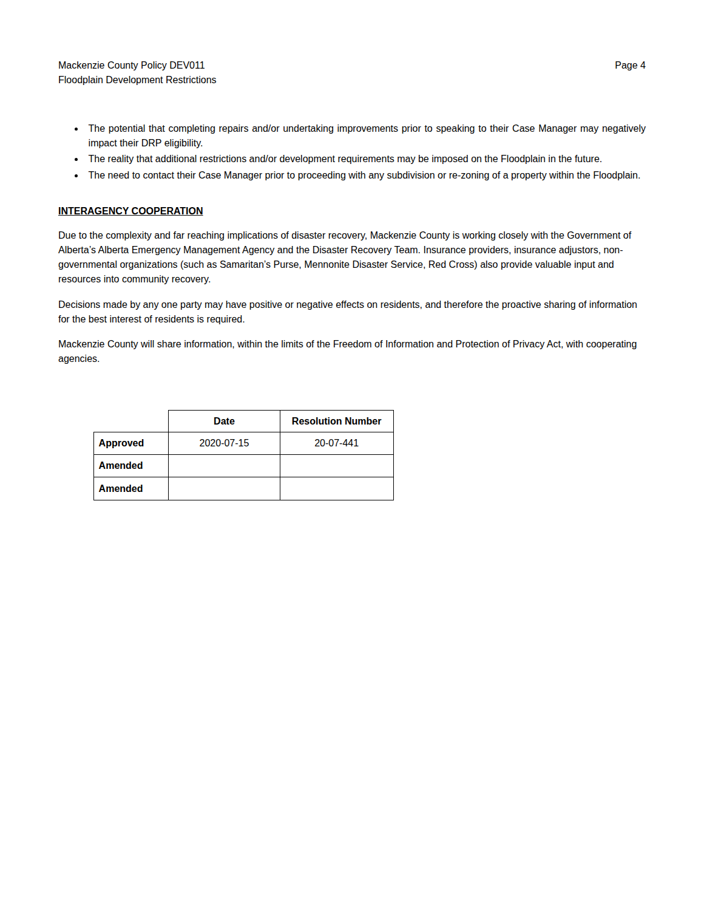Mackenzie County Policy DEV011
Floodplain Development Restrictions
Page 4
The potential that completing repairs and/or undertaking improvements prior to speaking to their Case Manager may negatively impact their DRP eligibility.
The reality that additional restrictions and/or development requirements may be imposed on the Floodplain in the future.
The need to contact their Case Manager prior to proceeding with any subdivision or re-zoning of a property within the Floodplain.
INTERAGENCY COOPERATION
Due to the complexity and far reaching implications of disaster recovery, Mackenzie County is working closely with the Government of Alberta’s Alberta Emergency Management Agency and the Disaster Recovery Team. Insurance providers, insurance adjustors, non-governmental organizations (such as Samaritan’s Purse, Mennonite Disaster Service, Red Cross) also provide valuable input and resources into community recovery.
Decisions made by any one party may have positive or negative effects on residents, and therefore the proactive sharing of information for the best interest of residents is required.
Mackenzie County will share information, within the limits of the Freedom of Information and Protection of Privacy Act, with cooperating agencies.
| | Date | Resolution Number |
| --- | --- | --- |
| Approved | 2020-07-15 | 20-07-441 |
| Amended | | |
| Amended | | |